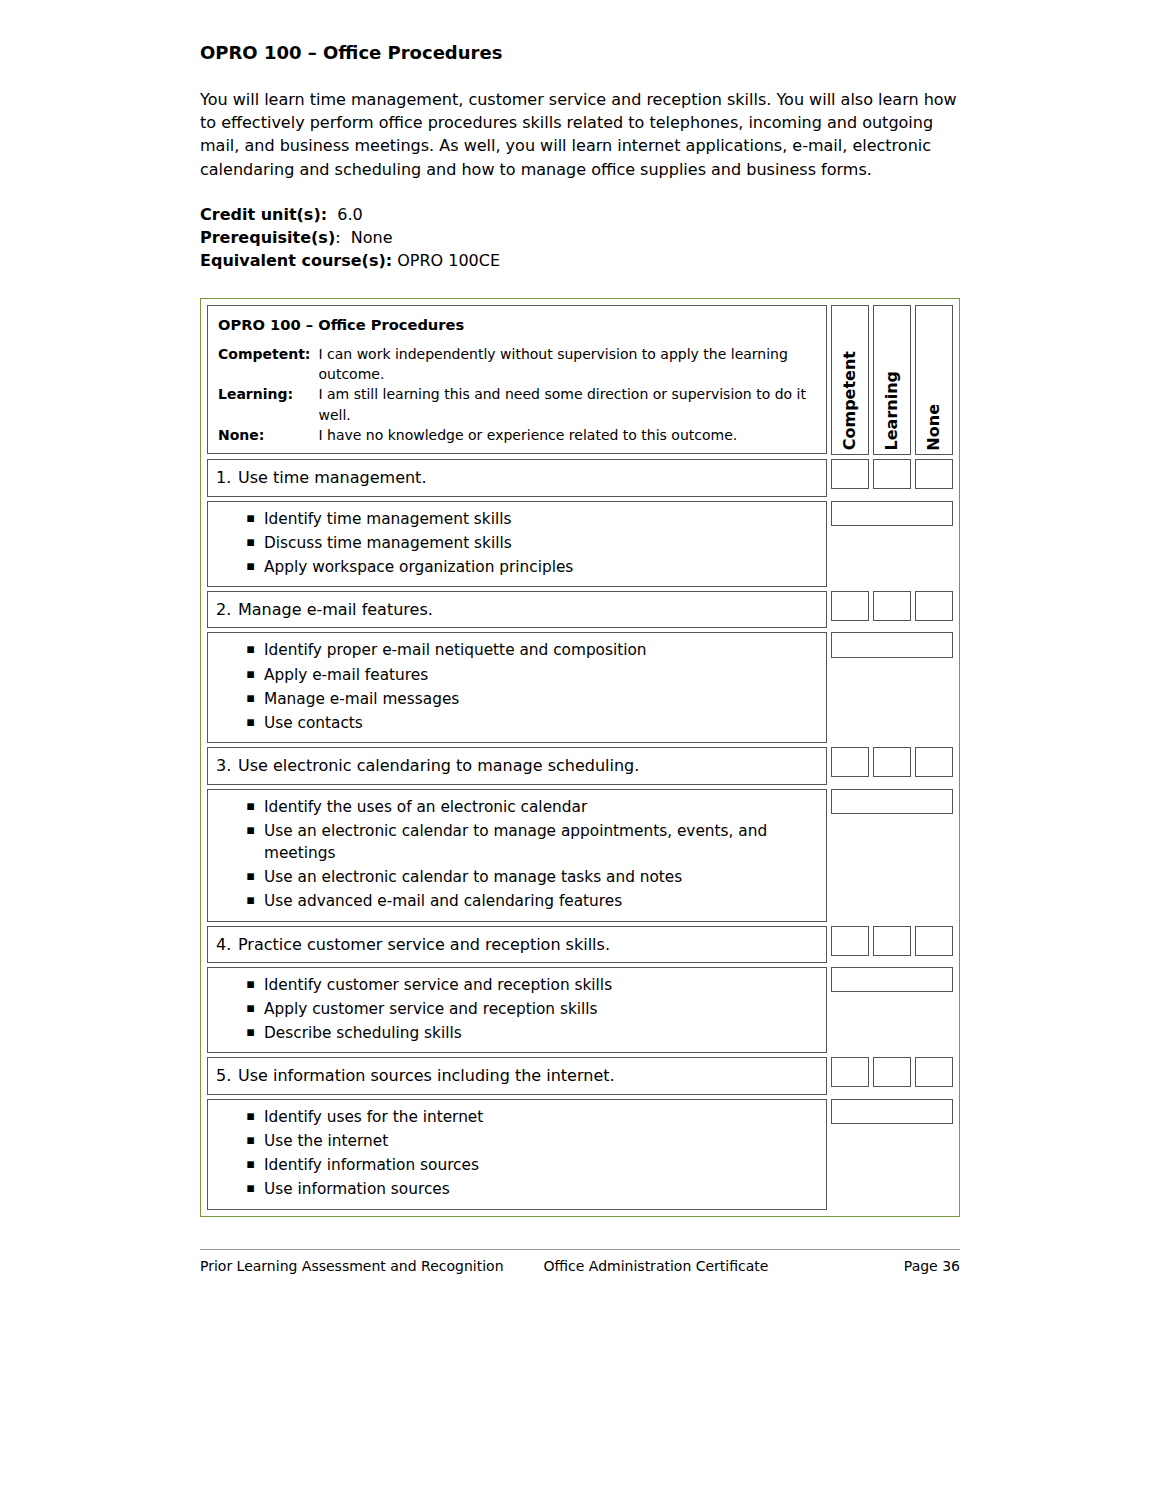OPRO 100 – Office Procedures
You will learn time management, customer service and reception skills. You will also learn how to effectively perform office procedures skills related to telephones, incoming and outgoing mail, and business meetings. As well, you will learn internet applications, e-mail, electronic calendaring and scheduling and how to manage office supplies and business forms.
Credit unit(s): 6.0
Prerequisite(s): None
Equivalent course(s): OPRO 100CE
| OPRO 100 – Office Procedures / Competent: / I can work independently without supervision to apply the learning outcome. / / Learning: / I am still learning this and need some direction or supervision to do it well. / / None: / I have no knowledge or experience related to this outcome. / | Competent | Learning | None |
| 1. Use time management. | | | |
| Identify time management skills Discuss time management skills Apply workspace organization principles | |
| 2. Manage e-mail features. | | | |
| Identify proper e-mail netiquette and composition Apply e-mail features Manage e-mail messages Use contacts | |
| 3. Use electronic calendaring to manage scheduling. | | | |
| Identify the uses of an electronic calendar Use an electronic calendar to manage appointments, events, and meetings Use an electronic calendar to manage tasks and notes Use advanced e-mail and calendaring features | |
| 4. Practice customer service and reception skills. | | | |
| Identify customer service and reception skills Apply customer service and reception skills Describe scheduling skills | |
| 5. Use information sources including the internet. | | | |
| Identify uses for the internet Use the internet Identify information sources Use information sources | |
Prior Learning Assessment and Recognition Office Administration Certificate
Page 36